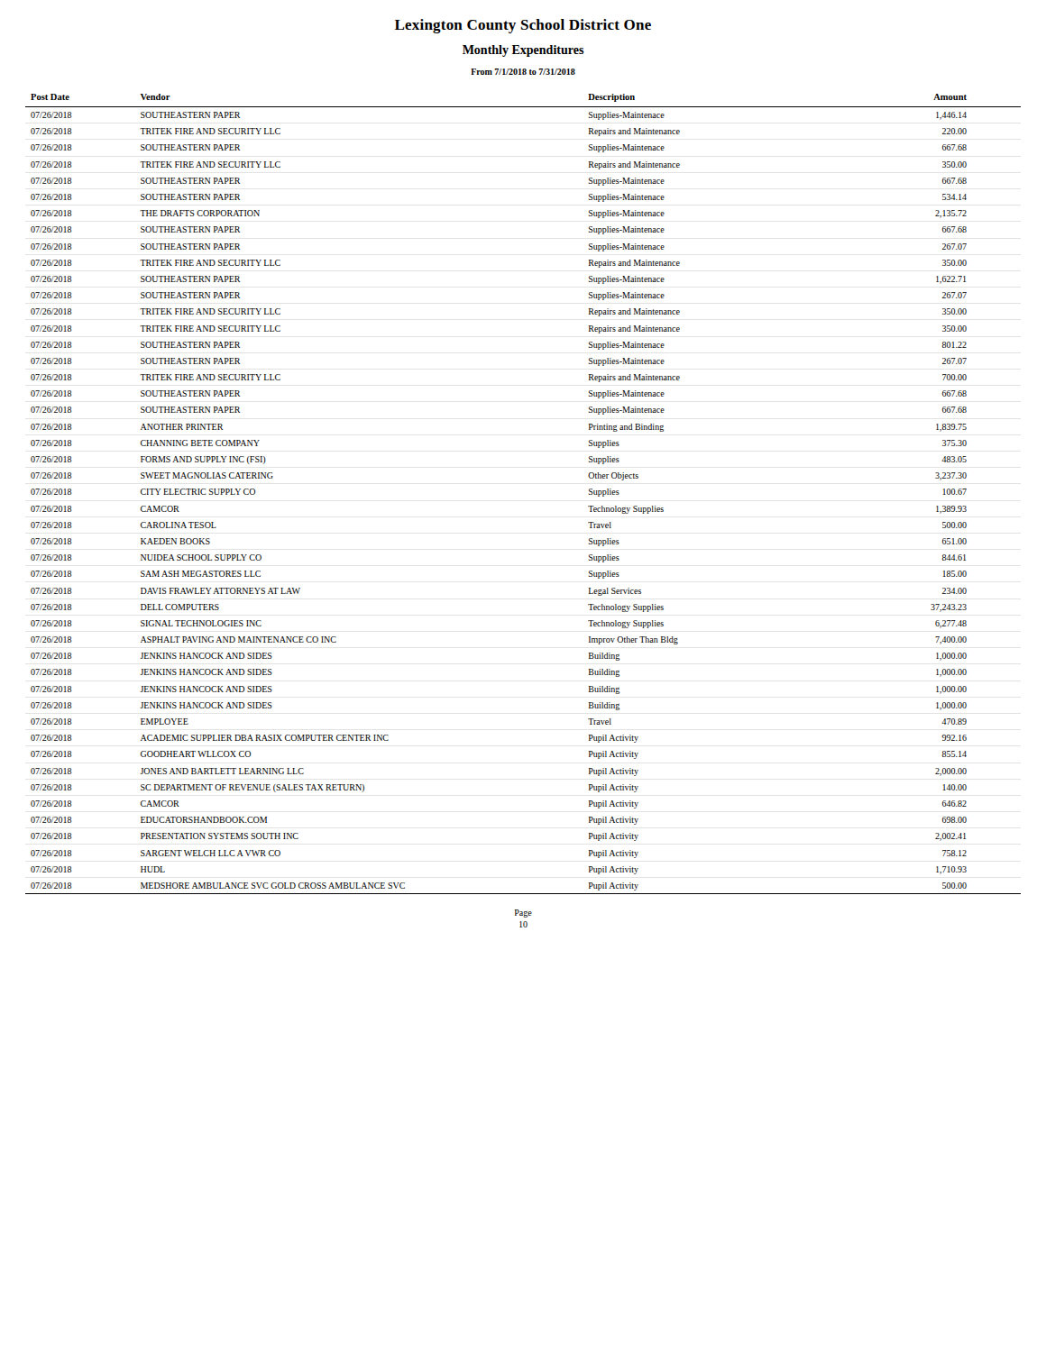Lexington County School District One
Monthly Expenditures
From 7/1/2018 to 7/31/2018
| Post Date | Vendor | Description | Amount |
| --- | --- | --- | --- |
| 07/26/2018 | SOUTHEASTERN PAPER | Supplies-Maintenace | 1,446.14 |
| 07/26/2018 | TRITEK FIRE AND SECURITY LLC | Repairs and Maintenance | 220.00 |
| 07/26/2018 | SOUTHEASTERN PAPER | Supplies-Maintenace | 667.68 |
| 07/26/2018 | TRITEK FIRE AND SECURITY LLC | Repairs and Maintenance | 350.00 |
| 07/26/2018 | SOUTHEASTERN PAPER | Supplies-Maintenace | 667.68 |
| 07/26/2018 | SOUTHEASTERN PAPER | Supplies-Maintenace | 534.14 |
| 07/26/2018 | THE DRAFTS CORPORATION | Supplies-Maintenace | 2,135.72 |
| 07/26/2018 | SOUTHEASTERN PAPER | Supplies-Maintenace | 667.68 |
| 07/26/2018 | SOUTHEASTERN PAPER | Supplies-Maintenace | 267.07 |
| 07/26/2018 | TRITEK FIRE AND SECURITY LLC | Repairs and Maintenance | 350.00 |
| 07/26/2018 | SOUTHEASTERN PAPER | Supplies-Maintenace | 1,622.71 |
| 07/26/2018 | SOUTHEASTERN PAPER | Supplies-Maintenace | 267.07 |
| 07/26/2018 | TRITEK FIRE AND SECURITY LLC | Repairs and Maintenance | 350.00 |
| 07/26/2018 | TRITEK FIRE AND SECURITY LLC | Repairs and Maintenance | 350.00 |
| 07/26/2018 | SOUTHEASTERN PAPER | Supplies-Maintenace | 801.22 |
| 07/26/2018 | SOUTHEASTERN PAPER | Supplies-Maintenace | 267.07 |
| 07/26/2018 | TRITEK FIRE AND SECURITY LLC | Repairs and Maintenance | 700.00 |
| 07/26/2018 | SOUTHEASTERN PAPER | Supplies-Maintenace | 667.68 |
| 07/26/2018 | SOUTHEASTERN PAPER | Supplies-Maintenace | 667.68 |
| 07/26/2018 | ANOTHER PRINTER | Printing and Binding | 1,839.75 |
| 07/26/2018 | CHANNING BETE COMPANY | Supplies | 375.30 |
| 07/26/2018 | FORMS AND SUPPLY INC (FSI) | Supplies | 483.05 |
| 07/26/2018 | SWEET MAGNOLIAS CATERING | Other Objects | 3,237.30 |
| 07/26/2018 | CITY ELECTRIC SUPPLY CO | Supplies | 100.67 |
| 07/26/2018 | CAMCOR | Technology Supplies | 1,389.93 |
| 07/26/2018 | CAROLINA TESOL | Travel | 500.00 |
| 07/26/2018 | KAEDEN BOOKS | Supplies | 651.00 |
| 07/26/2018 | NUIDEA SCHOOL SUPPLY CO | Supplies | 844.61 |
| 07/26/2018 | SAM ASH MEGASTORES LLC | Supplies | 185.00 |
| 07/26/2018 | DAVIS FRAWLEY ATTORNEYS AT LAW | Legal Services | 234.00 |
| 07/26/2018 | DELL COMPUTERS | Technology Supplies | 37,243.23 |
| 07/26/2018 | SIGNAL TECHNOLOGIES INC | Technology Supplies | 6,277.48 |
| 07/26/2018 | ASPHALT PAVING AND MAINTENANCE CO INC | Improv Other Than Bldg | 7,400.00 |
| 07/26/2018 | JENKINS HANCOCK AND SIDES | Building | 1,000.00 |
| 07/26/2018 | JENKINS HANCOCK AND SIDES | Building | 1,000.00 |
| 07/26/2018 | JENKINS HANCOCK AND SIDES | Building | 1,000.00 |
| 07/26/2018 | JENKINS HANCOCK AND SIDES | Building | 1,000.00 |
| 07/26/2018 | EMPLOYEE | Travel | 470.89 |
| 07/26/2018 | ACADEMIC SUPPLIER DBA RASIX COMPUTER CENTER INC | Pupil Activity | 992.16 |
| 07/26/2018 | GOODHEART WLLCOX CO | Pupil Activity | 855.14 |
| 07/26/2018 | JONES AND BARTLETT LEARNING LLC | Pupil Activity | 2,000.00 |
| 07/26/2018 | SC DEPARTMENT OF REVENUE (SALES TAX RETURN) | Pupil Activity | 140.00 |
| 07/26/2018 | CAMCOR | Pupil Activity | 646.82 |
| 07/26/2018 | EDUCATORSHANDBOOK.COM | Pupil Activity | 698.00 |
| 07/26/2018 | PRESENTATION SYSTEMS SOUTH INC | Pupil Activity | 2,002.41 |
| 07/26/2018 | SARGENT WELCH LLC A VWR CO | Pupil Activity | 758.12 |
| 07/26/2018 | HUDL | Pupil Activity | 1,710.93 |
| 07/26/2018 | MEDSHORE AMBULANCE SVC GOLD CROSS AMBULANCE SVC | Pupil Activity | 500.00 |
Page
10